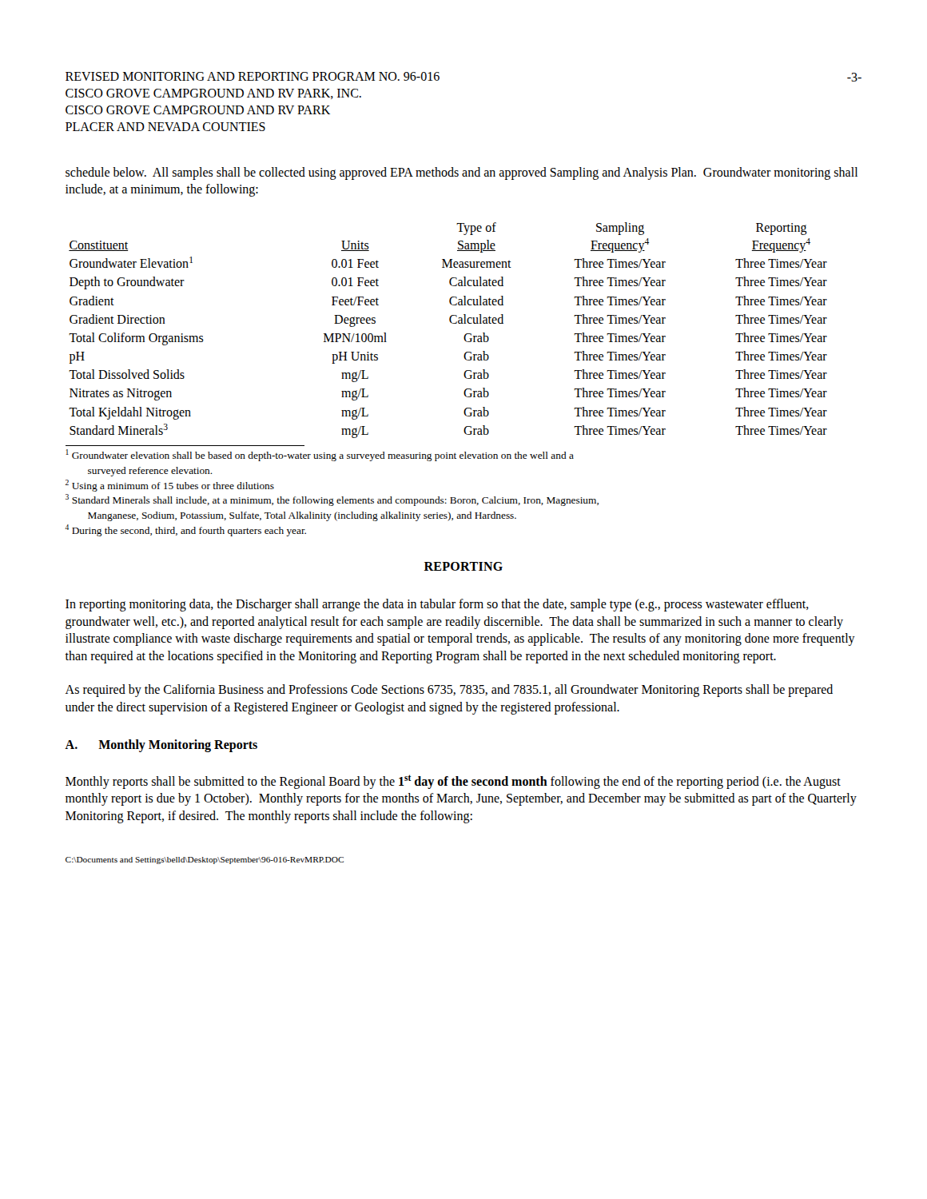-3-
REVISED MONITORING AND REPORTING PROGRAM NO. 96-016
CISCO GROVE CAMPGROUND AND RV PARK, INC.
CISCO GROVE CAMPGROUND AND RV PARK
PLACER AND NEVADA COUNTIES
schedule below. All samples shall be collected using approved EPA methods and an approved Sampling and Analysis Plan. Groundwater monitoring shall include, at a minimum, the following:
| | | Type of | Sampling | Reporting |
| --- | --- | --- | --- | --- |
| Constituent | Units | Sample | Frequency 4 | Frequency 4 |
| Groundwater Elevation 1 | 0.01 Feet | Measurement | Three Times/Year | Three Times/Year |
| Depth to Groundwater | 0.01 Feet | Calculated | Three Times/Year | Three Times/Year |
| Gradient | Feet/Feet | Calculated | Three Times/Year | Three Times/Year |
| Gradient Direction | Degrees | Calculated | Three Times/Year | Three Times/Year |
| Total Coliform Organisms | MPN/100ml | Grab | Three Times/Year | Three Times/Year |
| pH | pH Units | Grab | Three Times/Year | Three Times/Year |
| Total Dissolved Solids | mg/L | Grab | Three Times/Year | Three Times/Year |
| Nitrates as Nitrogen | mg/L | Grab | Three Times/Year | Three Times/Year |
| Total Kjeldahl Nitrogen | mg/L | Grab | Three Times/Year | Three Times/Year |
| Standard Minerals 3 | mg/L | Grab | Three Times/Year | Three Times/Year |
1 Groundwater elevation shall be based on depth-to-water using a surveyed measuring point elevation on the well and a
surveyed reference elevation.
2 Using a minimum of 15 tubes or three dilutions
3 Standard Minerals shall include, at a minimum, the following elements and compounds: Boron, Calcium, Iron, Magnesium,
Manganese, Sodium, Potassium, Sulfate, Total Alkalinity (including alkalinity series), and Hardness.
4 During the second, third, and fourth quarters each year.
REPORTING
In reporting monitoring data, the Discharger shall arrange the data in tabular form so that the date, sample type (e.g., process wastewater effluent, groundwater well, etc.), and reported analytical result for each sample are readily discernible. The data shall be summarized in such a manner to clearly illustrate compliance with waste discharge requirements and spatial or temporal trends, as applicable. The results of any monitoring done more frequently than required at the locations specified in the Monitoring and Reporting Program shall be reported in the next scheduled monitoring report.
As required by the California Business and Professions Code Sections 6735, 7835, and 7835.1, all Groundwater Monitoring Reports shall be prepared under the direct supervision of a Registered Engineer or Geologist and signed by the registered professional.
A. Monthly Monitoring Reports
Monthly reports shall be submitted to the Regional Board by the 1st day of the second month following the end of the reporting period (i.e. the August monthly report is due by 1 October). Monthly reports for the months of March, June, September, and December may be submitted as part of the Quarterly Monitoring Report, if desired. The monthly reports shall include the following:
C:\Documents and Settings\belld\Desktop\September\96-016-RevMRP.DOC